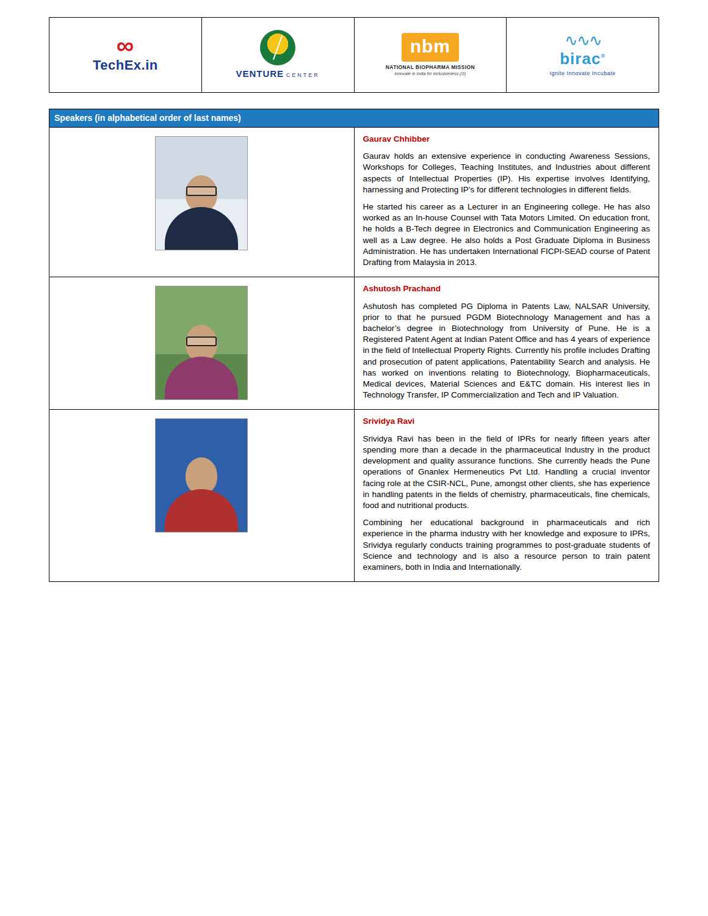| ∞ TechEx.in | VENTURE CENTER | nbm NATIONAL BIOPHARMA MISSION innovate in India for inclusiveness (i3) | ∿∿∿ birac ® Ignite Innovate Incubate |
| Speakers (in alphabetical order of last names) |
| --- |
| | Gaurav Chhibber Gaurav holds an extensive experience in conducting Awareness Sessions, Workshops for Colleges, Teaching Institutes, and Industries about different aspects of Intellectual Properties (IP). His expertise involves Identifying, harnessing and Protecting IP’s for different technologies in different fields. He started his career as a Lecturer in an Engineering college. He has also worked as an In-house Counsel with Tata Motors Limited. On education front, he holds a B-Tech degree in Electronics and Communication Engineering as well as a Law degree. He also holds a Post Graduate Diploma in Business Administration. He has undertaken International FICPI-SEAD course of Patent Drafting from Malaysia in 2013. |
| | Ashutosh Prachand Ashutosh has completed PG Diploma in Patents Law, NALSAR University, prior to that he pursued PGDM Biotechnology Management and has a bachelor’s degree in Biotechnology from University of Pune. He is a Registered Patent Agent at Indian Patent Office and has 4 years of experience in the field of Intellectual Property Rights. Currently his profile includes Drafting and prosecution of patent applications, Patentability Search and analysis. He has worked on inventions relating to Biotechnology, Biopharmaceuticals, Medical devices, Material Sciences and E&TC domain. His interest lies in Technology Transfer, IP Commercialization and Tech and IP Valuation. |
| | Srividya Ravi Srividya Ravi has been in the field of IPRs for nearly fifteen years after spending more than a decade in the pharmaceutical Industry in the product development and quality assurance functions. She currently heads the Pune operations of Gnanlex Hermeneutics Pvt Ltd. Handling a crucial inventor facing role at the CSIR-NCL, Pune, amongst other clients, she has experience in handling patents in the fields of chemistry, pharmaceuticals, fine chemicals, food and nutritional products. Combining her educational background in pharmaceuticals and rich experience in the pharma industry with her knowledge and exposure to IPRs, Srividya regularly conducts training programmes to post-graduate students of Science and technology and is also a resource person to train patent examiners, both in India and Internationally. |